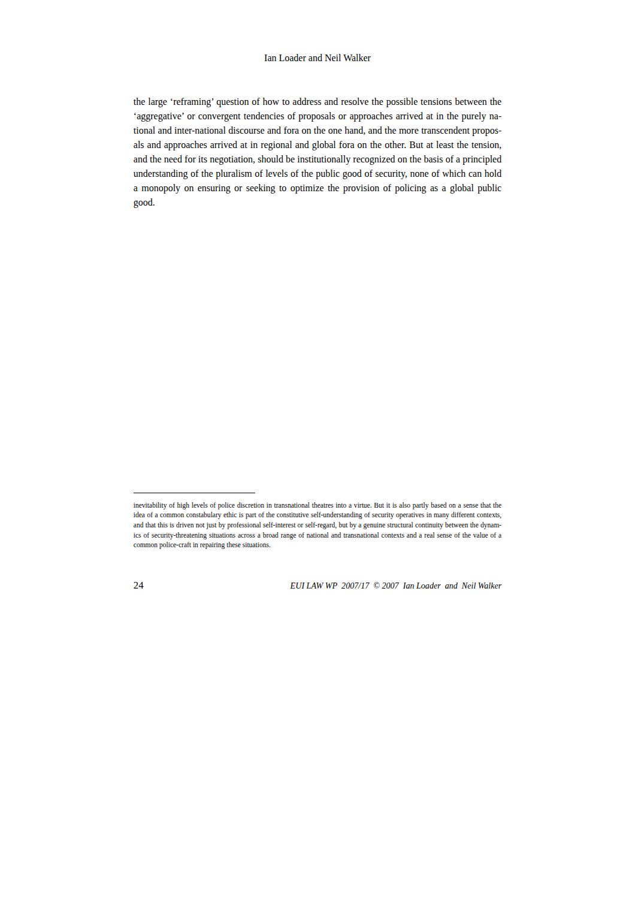Ian Loader and Neil Walker
the large ‘reframing’ question of how to address and resolve the possible tensions between the ‘aggregative’ or convergent tendencies of proposals or approaches arrived at in the purely national and inter-national discourse and fora on the one hand, and the more transcendent proposals and approaches arrived at in regional and global fora on the other. But at least the tension, and the need for its negotiation, should be institutionally recognized on the basis of a principled understanding of the pluralism of levels of the public good of security, none of which can hold a monopoly on ensuring or seeking to optimize the provision of policing as a global public good.
inevitability of high levels of police discretion in transnational theatres into a virtue. But it is also partly based on a sense that the idea of a common constabulary ethic is part of the constitutive self-understanding of security operatives in many different contexts, and that this is driven not just by professional self-interest or self-regard, but by a genuine structural continuity between the dynamics of security-threatening situations across a broad range of national and transnational contexts and a real sense of the value of a common police-craft in repairing these situations.
24 EUI LAW WP 2007/17 © 2007 Ian Loader and Neil Walker